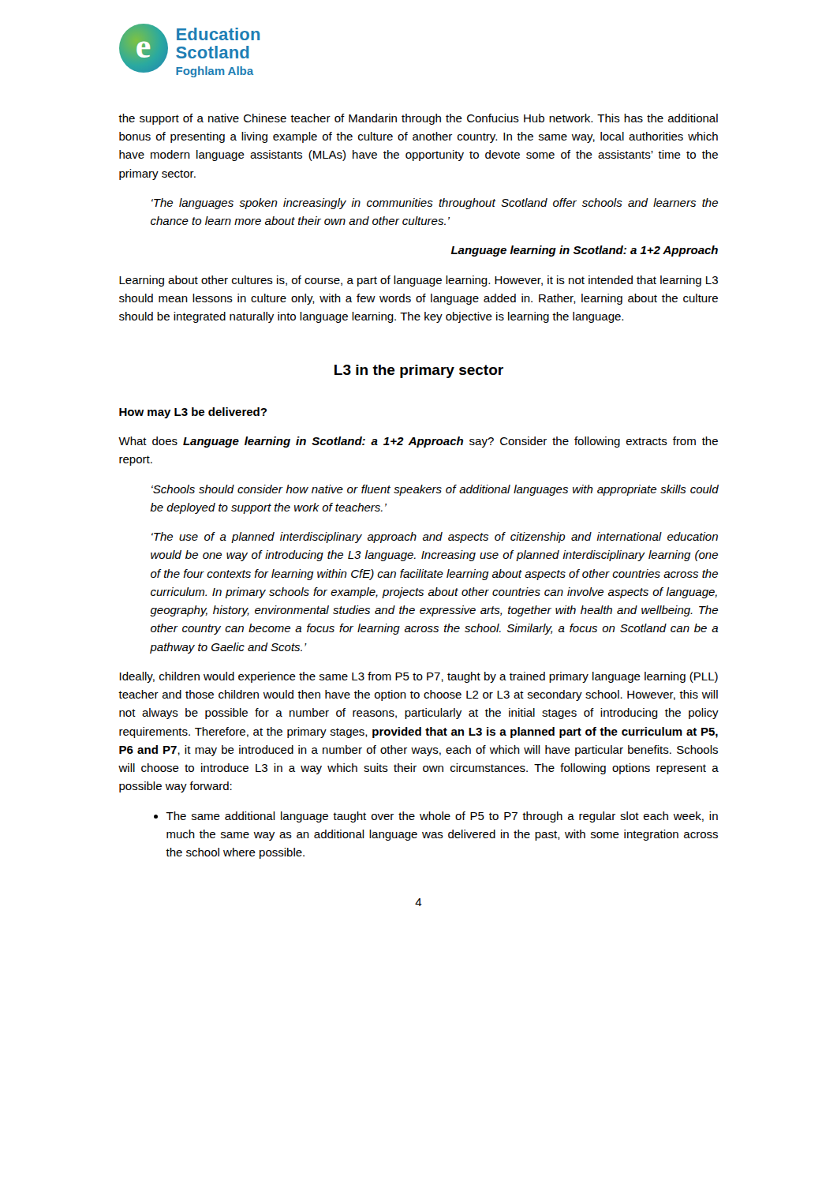Education Scotland Foghlam Alba
the support of a native Chinese teacher of Mandarin through the Confucius Hub network. This has the additional bonus of presenting a living example of the culture of another country. In the same way, local authorities which have modern language assistants (MLAs) have the opportunity to devote some of the assistants’ time to the primary sector.
‘The languages spoken increasingly in communities throughout Scotland offer schools and learners the chance to learn more about their own and other cultures.’
Language learning in Scotland: a 1+2 Approach
Learning about other cultures is, of course, a part of language learning. However, it is not intended that learning L3 should mean lessons in culture only, with a few words of language added in. Rather, learning about the culture should be integrated naturally into language learning. The key objective is learning the language.
L3 in the primary sector
How may L3 be delivered?
What does Language learning in Scotland: a 1+2 Approach say? Consider the following extracts from the report.
‘Schools should consider how native or fluent speakers of additional languages with appropriate skills could be deployed to support the work of teachers.’
‘The use of a planned interdisciplinary approach and aspects of citizenship and international education would be one way of introducing the L3 language. Increasing use of planned interdisciplinary learning (one of the four contexts for learning within CfE) can facilitate learning about aspects of other countries across the curriculum. In primary schools for example, projects about other countries can involve aspects of language, geography, history, environmental studies and the expressive arts, together with health and wellbeing. The other country can become a focus for learning across the school. Similarly, a focus on Scotland can be a pathway to Gaelic and Scots.’
Ideally, children would experience the same L3 from P5 to P7, taught by a trained primary language learning (PLL) teacher and those children would then have the option to choose L2 or L3 at secondary school. However, this will not always be possible for a number of reasons, particularly at the initial stages of introducing the policy requirements. Therefore, at the primary stages, provided that an L3 is a planned part of the curriculum at P5, P6 and P7, it may be introduced in a number of other ways, each of which will have particular benefits. Schools will choose to introduce L3 in a way which suits their own circumstances. The following options represent a possible way forward:
The same additional language taught over the whole of P5 to P7 through a regular slot each week, in much the same way as an additional language was delivered in the past, with some integration across the school where possible.
4